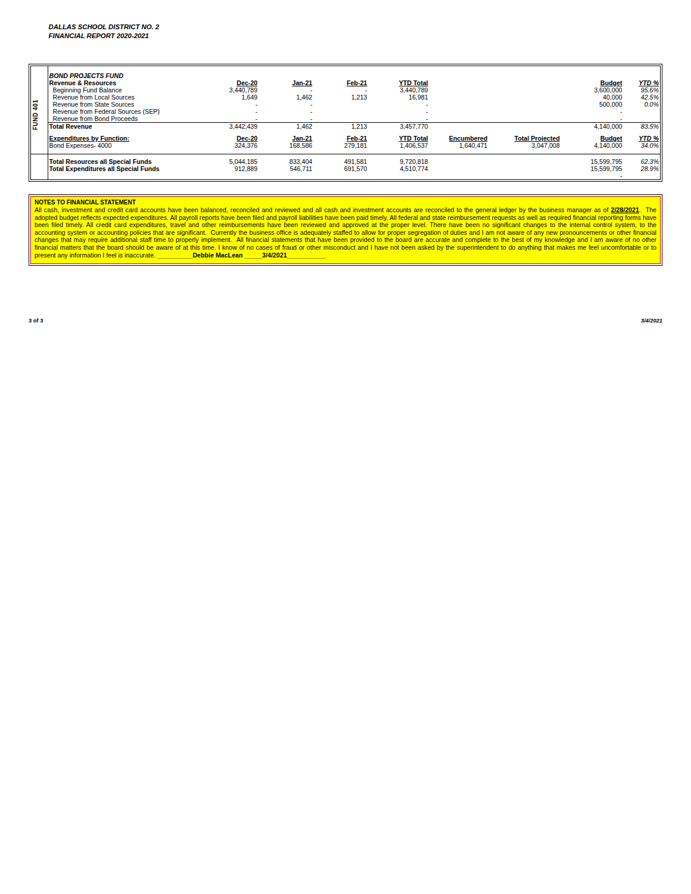DALLAS SCHOOL DISTRICT NO. 2
FINANCIAL REPORT 2020-2021
| FUND 401 | |
| BOND PROJECTS FUND | |
| Revenue & Resources | Dec-20 | Jan-21 | Feb-21 | YTD Total | | | Budget | YTD % |
| Beginning Fund Balance | 3,440,789 | - | - | 3,440,789 | | | 3,600,000 | 95.6% |
| Revenue from Local Sources | 1,649 | 1,462 | 1,213 | 16,981 | | | 40,000 | 42.5% |
| Revenue from State Sources | - | - | | - | | | 500,000 | 0.0% |
| Revenue from Federal Sources (SEP) | - | - | | - | | | - | |
| Revenue from Bond Proceeds | - | - | | - | | | - | |
| Total Revenue | 3,442,439 | 1,462 | 1,213 | 3,457,770 | | | 4,140,000 | 83.5% |
| | Expenditures by Function: | Dec-20 | Jan-21 | Feb-21 | YTD Total | Encumbered | Total Projected | Budget | YTD % |
| | Bond Expenses- 4000 | 324,376 | 168,586 | 279,181 | 1,406,537 | 1,640,471 | 3,047,008 | 4,140,000 | 34.0% |
| | Total Resources all Special Funds | 5,044,185 | 833,404 | 491,581 | 9,720,818 | | | 15,599,795 | 62.3% |
| | Total Expenditures all Special Funds | 912,889 | 546,711 | 691,570 | 4,510,774 | | | 15,599,795 | 28.9% |
| | | - | |
NOTES TO FINANCIAL STATEMENT
All cash, investment and credit card accounts have been balanced, reconciled and reviewed and all cash and investment accounts are reconciled to the general ledger by the business manager as of 2/28/2021. The adopted budget reflects expected expenditures. All payroll reports have been filed and payroll liabilities have been paid timely. All federal and state reimbursement requests as well as required financial reporting forms have been filed timely. All credit card expenditures, travel and other reimbursements have been reviewed and approved at the proper level. There have been no significant changes to the internal control system, to the accounting system or accounting policies that are significant. Currently the business office is adequately staffed to allow for proper segregation of duties and I am not aware of any new pronouncements or other financial changes that may require additional staff time to properly implement. All financial statements that have been provided to the board are accurate and complete to the best of my knowledge and I am aware of no other financial matters that the board should be aware of at this time. I know of no cases of fraud or other misconduct and I have not been asked by the superintendent to do anything that makes me feel uncomfortable or to present any information I feel is inaccurate. __________Debbie MacLean _____3/4/2021___________
3 of 3
3/4/2021